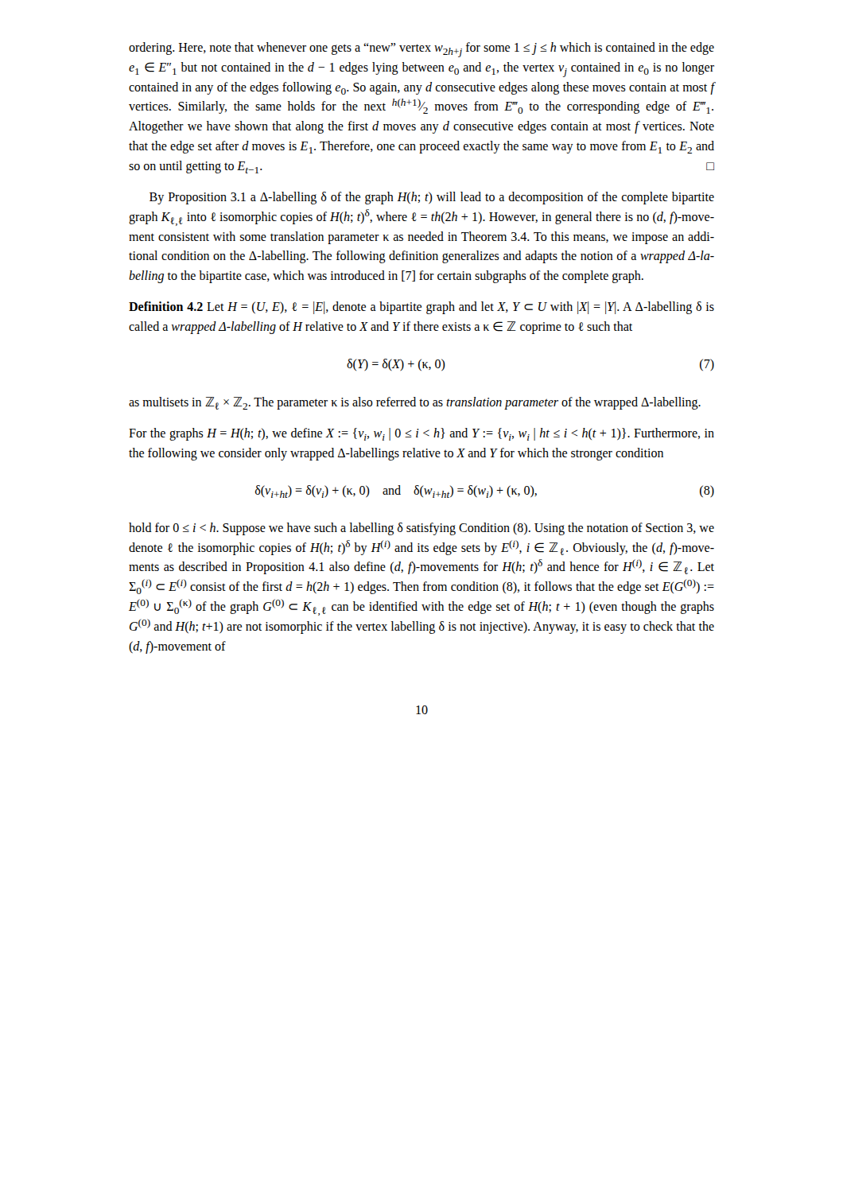ordering. Here, note that whenever one gets a “new” vertex w2h+j for some 1 ≤ j ≤ h which is contained in the edge e1 ∈ E″1 but not contained in the d − 1 edges lying between e0 and e1, the vertex vj contained in e0 is no longer contained in any of the edges following e0. So again, any d consecutive edges along these moves contain at most f vertices. Similarly, the same holds for the next h(h+1)⁄2 moves from E‴0 to the corresponding edge of E‴1. Altogether we have shown that along the first d moves any d consecutive edges contain at most f vertices. Note that the edge set after d moves is E1. Therefore, one can proceed exactly the same way to move from E1 to E2 and so on until getting to Et−1. □
By Proposition 3.1 a Δ-labelling δ of the graph H(h; t) will lead to a decomposition of the complete bipartite graph Kℓ,ℓ into ℓ isomorphic copies of H(h; t)δ, where ℓ = th(2h + 1). However, in general there is no (d, f)-movement consistent with some translation parameter κ as needed in Theorem 3.4. To this means, we impose an additional condition on the Δ-labelling. The following definition generalizes and adapts the notion of a wrapped Δ-labelling to the bipartite case, which was introduced in [7] for certain subgraphs of the complete graph.
Definition 4.2 Let H = (U, E), ℓ = |E|, denote a bipartite graph and let X, Y ⊂ U with |X| = |Y|. A Δ-labelling δ is called a wrapped Δ-labelling of H relative to X and Y if there exists a κ ∈ ℤ coprime to ℓ such that
δ(Y) = δ(X) + (κ, 0)
(7)
as multisets in ℤℓ × ℤ2. The parameter κ is also referred to as translation parameter of the wrapped Δ-labelling.
For the graphs H = H(h; t), we define X := {vi, wi | 0 ≤ i < h} and Y := {vi, wi | ht ≤ i < h(t + 1)}. Furthermore, in the following we consider only wrapped Δ-labellings relative to X and Y for which the stronger condition
δ(vi+ht) = δ(vi) + (κ, 0) and δ(wi+ht) = δ(wi) + (κ, 0),
(8)
hold for 0 ≤ i < h. Suppose we have such a labelling δ satisfying Condition (8). Using the notation of Section 3, we denote ℓ the isomorphic copies of H(h; t)δ by H(i) and its edge sets by E(i), i ∈ ℤℓ. Obviously, the (d, f)-movements as described in Proposition 4.1 also define (d, f)-movements for H(h; t)δ and hence for H(i), i ∈ ℤℓ. Let Σ0(i) ⊂ E(i) consist of the first d = h(2h + 1) edges. Then from condition (8), it follows that the edge set E(G(0)) := E(0) ∪ Σ0(κ) of the graph G(0) ⊂ Kℓ,ℓ can be identified with the edge set of H(h; t + 1) (even though the graphs G(0) and H(h; t+1) are not isomorphic if the vertex labelling δ is not injective). Anyway, it is easy to check that the (d, f)-movement of
10